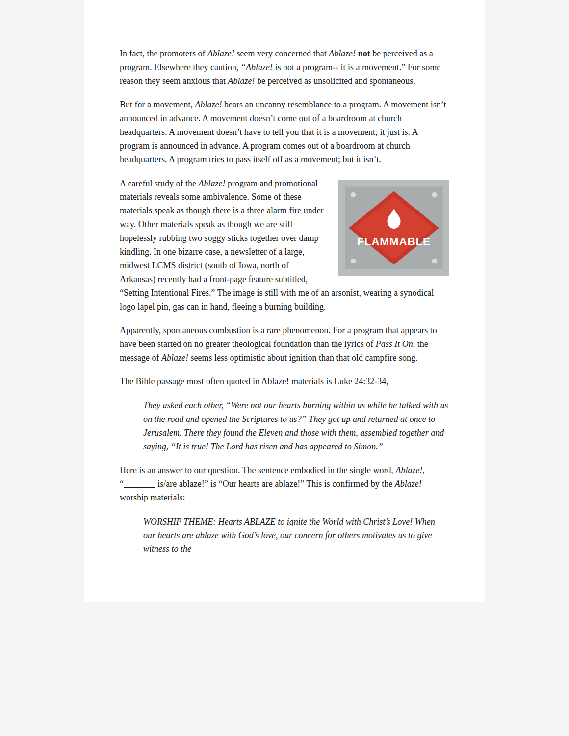In fact, the promoters of Ablaze! seem very concerned that Ablaze! not be perceived as a program. Elsewhere they caution, “Ablaze! is not a program-- it is a movement.” For some reason they seem anxious that Ablaze! be perceived as unsolicited and spontaneous.
But for a movement, Ablaze! bears an uncanny resemblance to a program. A movement isn’t announced in advance. A movement doesn’t come out of a boardroom at church headquarters. A movement doesn’t have to tell you that it is a movement; it just is. A program is announced in advance. A program comes out of a boardroom at church headquarters. A program tries to pass itself off as a movement; but it isn’t.
A careful study of the Ablaze! program and promotional materials reveals some ambivalence. Some of these materials speak as though there is a three alarm fire under way. Other materials speak as though we are still hopelessly rubbing two soggy sticks together over damp kindling. In one bizarre case, a newsletter of a large, midwest LCMS district (south of Iowa, north of Arkansas) recently had a front-page feature subtitled, “Setting Intentional Fires.” The image is still with me of an arsonist, wearing a synodical logo lapel pin, gas can in hand, fleeing a burning building.
Apparently, spontaneous combustion is a rare phenomenon. For a program that appears to have been started on no greater theological foundation than the lyrics of Pass It On, the message of Ablaze! seems less optimistic about ignition than that old campfire song.
The Bible passage most often quoted in Ablaze! materials is Luke 24:32-34,
They asked each other, “Were not our hearts burning within us while he talked with us on the road and opened the Scriptures to us?” They got up and returned at once to Jerusalem. There they found the Eleven and those with them, assembled together and saying, “It is true! The Lord has risen and has appeared to Simon.”
Here is an answer to our question. The sentence embodied in the single word, Ablaze!, “ is/are ablaze!” is “Our hearts are ablaze!” This is confirmed by the Ablaze! worship materials:
WORSHIP THEME: Hearts ABLAZE to ignite the World with Christ’s Love! When our hearts are ablaze with God’s love, our concern for others motivates us to give witness to the